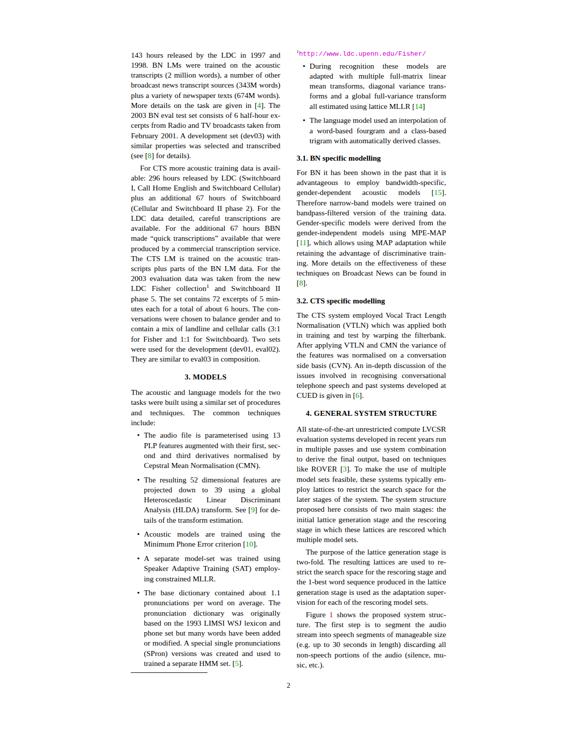143 hours released by the LDC in 1997 and 1998. BN LMs were trained on the acoustic transcripts (2 million words), a number of other broadcast news transcript sources (343M words) plus a variety of newspaper texts (674M words). More details on the task are given in [4]. The 2003 BN eval test set consists of 6 half-hour excerpts from Radio and TV broadcasts taken from February 2001. A development set (dev03) with similar properties was selected and transcribed (see [8] for details).
For CTS more acoustic training data is available: 296 hours released by LDC (Switchboard I, Call Home English and Switchboard Cellular) plus an additional 67 hours of Switchboard (Cellular and Switchboard II phase 2). For the LDC data detailed, careful transcriptions are available. For the additional 67 hours BBN made “quick transcriptions” available that were produced by a commercial transcription service. The CTS LM is trained on the acoustic transcripts plus parts of the BN LM data. For the 2003 evaluation data was taken from the new LDC Fisher collection1 and Switchboard II phase 5. The set contains 72 excerpts of 5 minutes each for a total of about 6 hours. The conversations were chosen to balance gender and to contain a mix of landline and cellular calls (3:1 for Fisher and 1:1 for Switchboard). Two sets were used for the development (dev01, eval02). They are similar to eval03 in composition.
3. Models
The acoustic and language models for the two tasks were built using a similar set of procedures and techniques. The common techniques include:
The audio file is parameterised using 13 PLP features augmented with their first, second and third derivatives normalised by Cepstral Mean Normalisation (CMN).
The resulting 52 dimensional features are projected down to 39 using a global Heteroscedastic Linear Discriminant Analysis (HLDA) transform. See [9] for details of the transform estimation.
Acoustic models are trained using the Minimum Phone Error criterion [10].
A separate model-set was trained using Speaker Adaptive Training (SAT) employing constrained MLLR.
The base dictionary contained about 1.1 pronunciations per word on average. The pronunciation dictionary was originally based on the 1993 LIMSI WSJ lexicon and phone set but many words have been added or modified. A special single pronunciations (SPron) versions was created and used to trained a separate HMM set. [5].
1http://www.ldc.upenn.edu/Fisher/
During recognition these models are adapted with multiple full-matrix linear mean transforms, diagonal variance transforms and a global full-variance transform all estimated using lattice MLLR [14]
The language model used an interpolation of a word-based fourgram and a class-based trigram with automatically derived classes.
3.1. BN specific modelling
For BN it has been shown in the past that it is advantageous to employ bandwidth-specific, gender-dependent acoustic models [15]. Therefore narrow-band models were trained on bandpass-filtered version of the training data. Gender-specific models were derived from the gender-independent models using MPE-MAP [11], which allows using MAP adaptation while retaining the advantage of discriminative training. More details on the effectiveness of these techniques on Broadcast News can be found in [8].
3.2. CTS specific modelling
The CTS system employed Vocal Tract Length Normalisation (VTLN) which was applied both in training and test by warping the filterbank. After applying VTLN and CMN the variance of the features was normalised on a conversation side basis (CVN). An in-depth discussion of the issues involved in recognising conversational telephone speech and past systems developed at CUED is given in [6].
4. General system structure
All state-of-the-art unrestricted compute LVCSR evaluation systems developed in recent years run in multiple passes and use system combination to derive the final output, based on techniques like ROVER [3]. To make the use of multiple model sets feasible, these systems typically employ lattices to restrict the search space for the later stages of the system. The system structure proposed here consists of two main stages: the initial lattice generation stage and the rescoring stage in which these lattices are rescored which multiple model sets.
The purpose of the lattice generation stage is two-fold. The resulting lattices are used to restrict the search space for the rescoring stage and the 1-best word sequence produced in the lattice generation stage is used as the adaptation supervision for each of the rescoring model sets.
Figure 1 shows the proposed system structure. The first step is to segment the audio stream into speech segments of manageable size (e.g. up to 30 seconds in length) discarding all non-speech portions of the audio (silence, music, etc.).
2